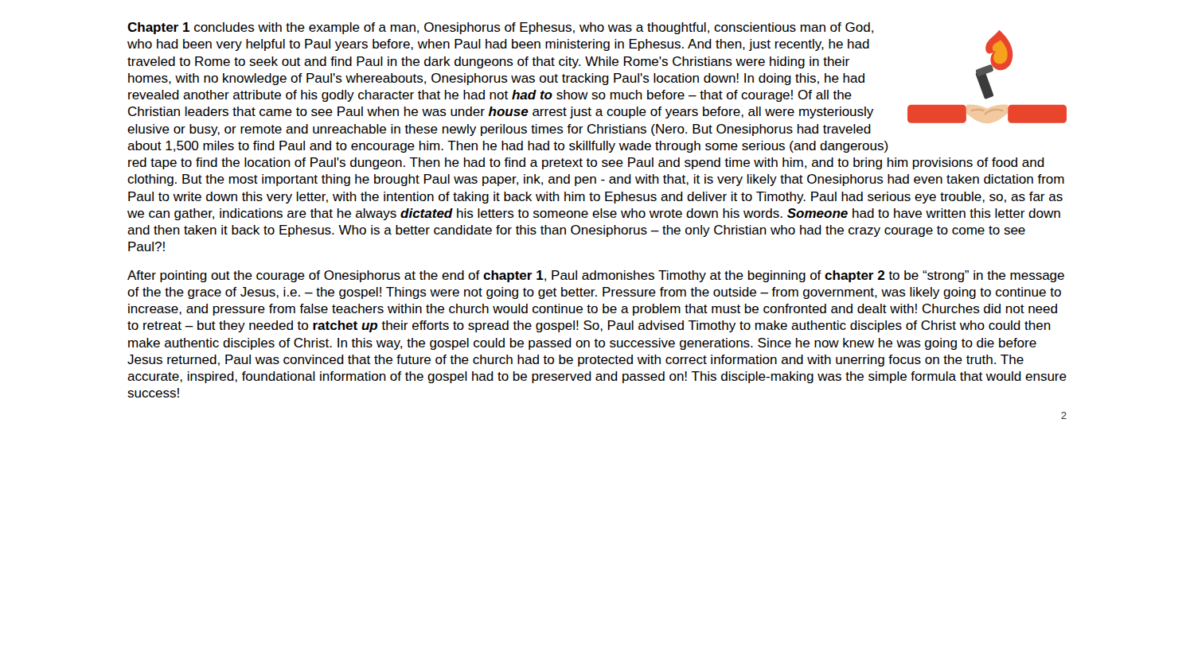Two hands passing a lit torch
Chapter 1 concludes with the example of a man, Onesiphorus of Ephesus, who was a thoughtful, conscientious man of God, who had been very helpful to Paul years before, when Paul had been ministering in Ephesus. And then, just recently, he had traveled to Rome to seek out and find Paul in the dark dungeons of that city. While Rome's Christians were hiding in their homes, with no knowledge of Paul's whereabouts, Onesiphorus was out tracking Paul's location down! In doing this, he had revealed another attribute of his godly character that he had not had to show so much before – that of courage! Of all the Christian leaders that came to see Paul when he was under house arrest just a couple of years before, all were mysteriously elusive or busy, or remote and unreachable in these newly perilous times for Christians (Nero. But Onesiphorus had traveled about 1,500 miles to find Paul and to encourage him. Then he had had to skillfully wade through some serious (and dangerous) red tape to find the location of Paul's dungeon. Then he had to find a pretext to see Paul and spend time with him, and to bring him provisions of food and clothing. But the most important thing he brought Paul was paper, ink, and pen - and with that, it is very likely that Onesiphorus had even taken dictation from Paul to write down this very letter, with the intention of taking it back with him to Ephesus and deliver it to Timothy. Paul had serious eye trouble, so, as far as we can gather, indications are that he always dictated his letters to someone else who wrote down his words. Someone had to have written this letter down and then taken it back to Ephesus. Who is a better candidate for this than Onesiphorus – the only Christian who had the crazy courage to come to see Paul?!
After pointing out the courage of Onesiphorus at the end of chapter 1, Paul admonishes Timothy at the beginning of chapter 2 to be “strong” in the message of the the grace of Jesus, i.e. – the gospel! Things were not going to get better. Pressure from the outside – from government, was likely going to continue to increase, and pressure from false teachers within the church would continue to be a problem that must be confronted and dealt with! Churches did not need to retreat – but they needed to ratchet up their efforts to spread the gospel! So, Paul advised Timothy to make authentic disciples of Christ who could then make authentic disciples of Christ. In this way, the gospel could be passed on to successive generations. Since he now knew he was going to die before Jesus returned, Paul was convinced that the future of the church had to be protected with correct information and with unerring focus on the truth. The accurate, inspired, foundational information of the gospel had to be preserved and passed on! This disciple-making was the simple formula that would ensure success!
2